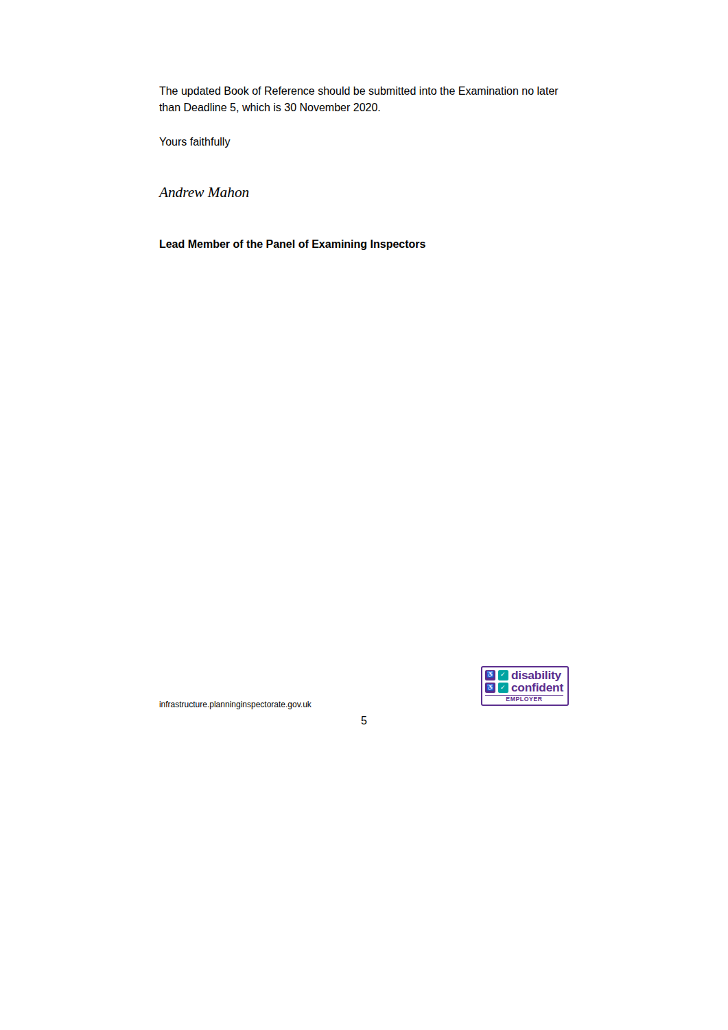The updated Book of Reference should be submitted into the Examination no later than Deadline 5, which is 30 November 2020.
Yours faithfully
Andrew Mahon
Lead Member of the Panel of Examining Inspectors
♿ ✓ disability
♿ ✓ confident
EMPLOYER
infrastructure.planninginspectorate.gov.uk
5